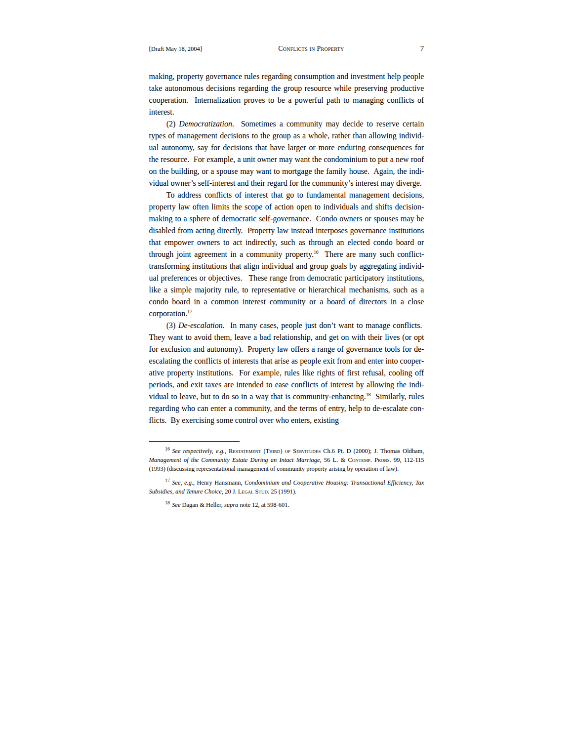[Draft May 18, 2004] Conflicts in Property 7
making, property governance rules regarding consumption and investment help people take autonomous decisions regarding the group resource while preserving productive cooperation. Internalization proves to be a powerful path to managing conflicts of interest.
(2) Democratization. Sometimes a community may decide to reserve certain types of management decisions to the group as a whole, rather than allowing individual autonomy, say for decisions that have larger or more enduring consequences for the resource. For example, a unit owner may want the condominium to put a new roof on the building, or a spouse may want to mortgage the family house. Again, the individual owner’s self-interest and their regard for the community’s interest may diverge.
To address conflicts of interest that go to fundamental management decisions, property law often limits the scope of action open to individuals and shifts decision-making to a sphere of democratic self-governance. Condo owners or spouses may be disabled from acting directly. Property law instead interposes governance institutions that empower owners to act indirectly, such as through an elected condo board or through joint agreement in a community property.16 There are many such conflict-transforming institutions that align individual and group goals by aggregating individual preferences or objectives. These range from democratic participatory institutions, like a simple majority rule, to representative or hierarchical mechanisms, such as a condo board in a common interest community or a board of directors in a close corporation.17
(3) De-escalation. In many cases, people just don’t want to manage conflicts. They want to avoid them, leave a bad relationship, and get on with their lives (or opt for exclusion and autonomy). Property law offers a range of governance tools for de-escalating the conflicts of interests that arise as people exit from and enter into cooperative property institutions. For example, rules like rights of first refusal, cooling off periods, and exit taxes are intended to ease conflicts of interest by allowing the individual to leave, but to do so in a way that is community-enhancing.18 Similarly, rules regarding who can enter a community, and the terms of entry, help to de-escalate conflicts. By exercising some control over who enters, existing
16 See respectively, e.g., Restatement (Third) of Servitudes Ch.6 Pt. D (2000); J. Thomas Oldham, Management of the Community Estate During an Intact Marriage, 56 L. & Contemp. Probs. 99, 112-115 (1993) (discussing representational management of community property arising by operation of law).
17 See, e.g., Henry Hansmann, Condominium and Cooperative Housing: Transactional Efficiency, Tax Subsidies, and Tenure Choice, 20 J. Legal Stud. 25 (1991).
18 See Dagan & Heller, supra note 12, at 598-601.